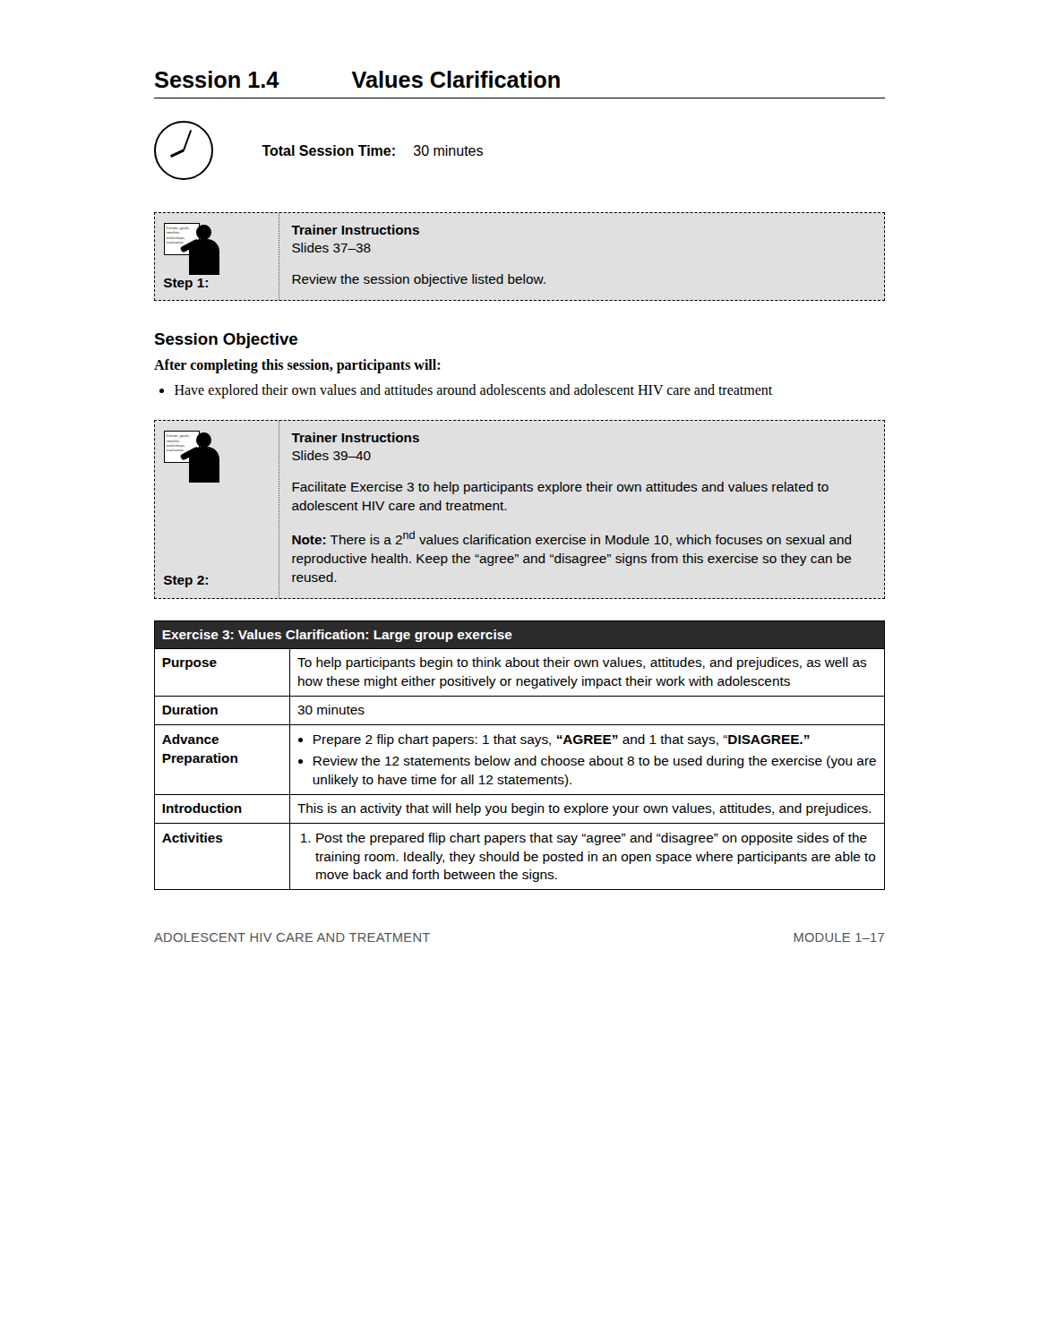Session 1.4 Values Clarification
Total Session Time:30 minutes
Dream, goals, timeline, workshops, evaluation
Step 1:
Trainer Instructions
Slides 37–38
Review the session objective listed below.
Session Objective
After completing this session, participants will:
Have explored their own values and attitudes around adolescents and adolescent HIV care and treatment
Dream, goals, timeline, workshops, evaluation
Step 2:
Trainer Instructions
Slides 39–40
Facilitate Exercise 3 to help participants explore their own attitudes and values related to adolescent HIV care and treatment.
Note: There is a 2nd values clarification exercise in Module 10, which focuses on sexual and reproductive health. Keep the “agree” and “disagree” signs from this exercise so they can be reused.
| Exercise 3: Values Clarification: Large group exercise |
| --- |
| Purpose | To help participants begin to think about their own values, attitudes, and prejudices, as well as how these might either positively or negatively impact their work with adolescents |
| Duration | 30 minutes |
| Advance Preparation | Prepare 2 flip chart papers: 1 that says, “AGREE” and 1 that says, “ DISAGREE.” Review the 12 statements below and choose about 8 to be used during the exercise (you are unlikely to have time for all 12 statements). |
| Introduction | This is an activity that will help you begin to explore your own values, attitudes, and prejudices. |
| Activities | Post the prepared flip chart papers that say “agree” and “disagree” on opposite sides of the training room. Ideally, they should be posted in an open space where participants are able to move back and forth between the signs. |
ADOLESCENT HIV CARE AND TREATMENT MODULE 1–17